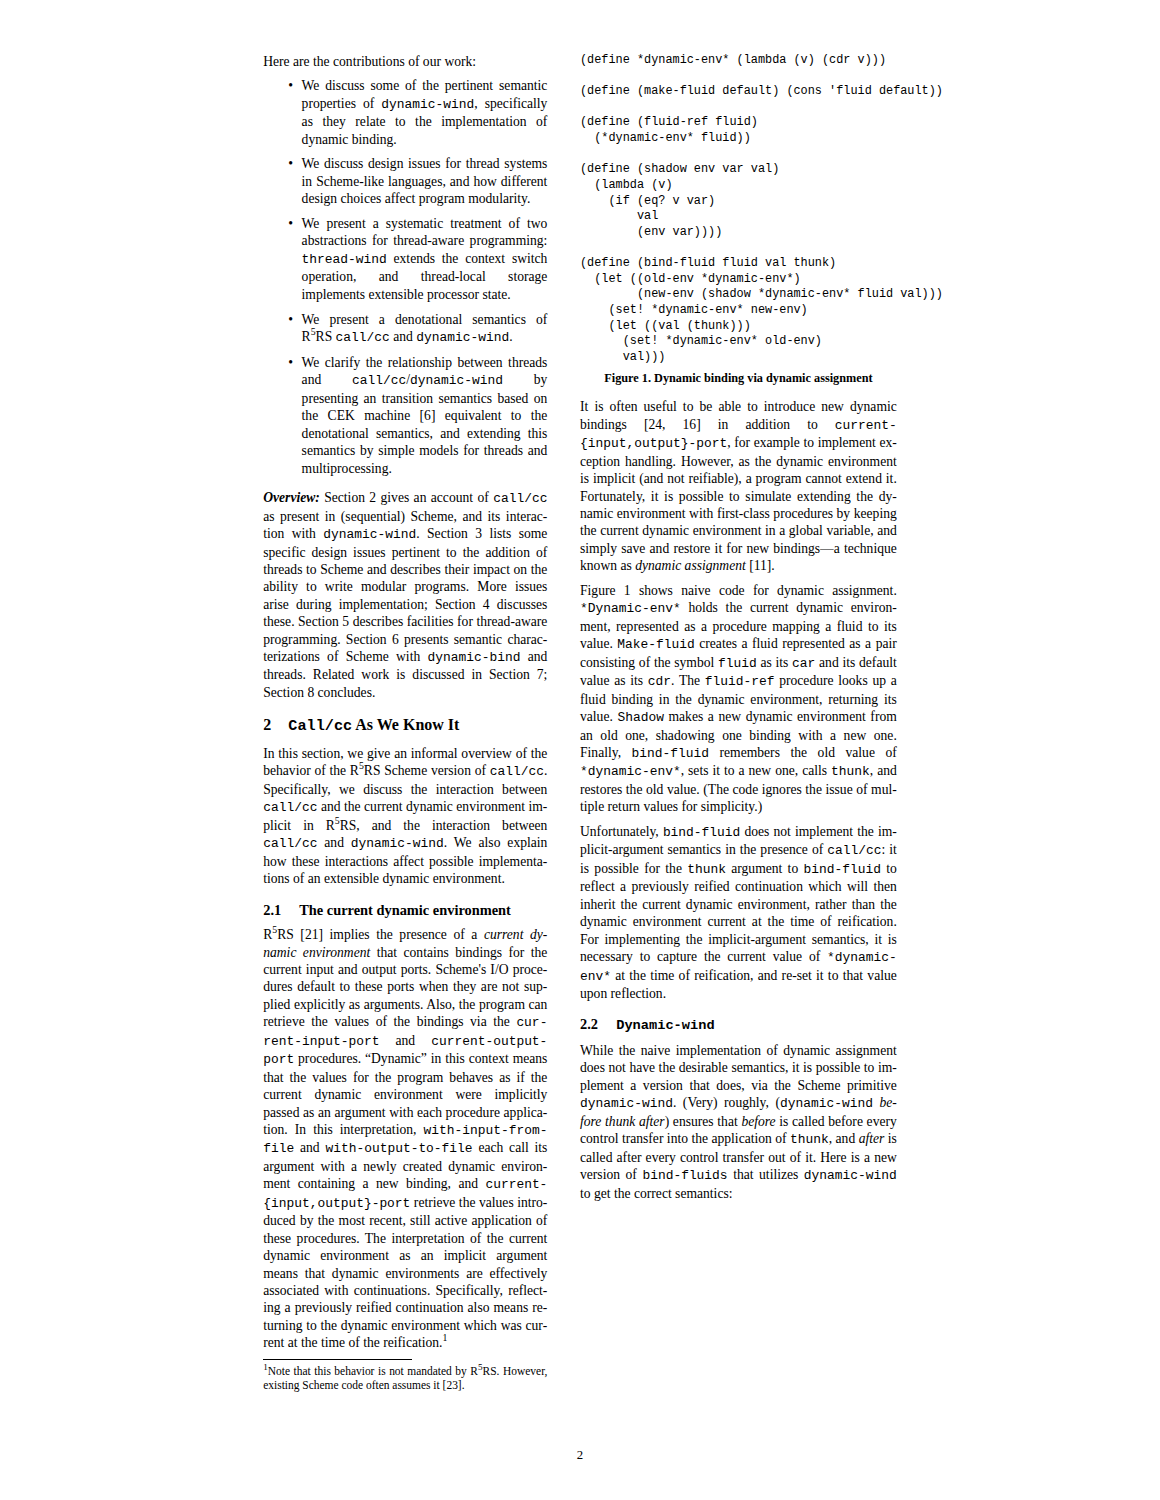Here are the contributions of our work:
We discuss some of the pertinent semantic properties of dynamic-wind, specifically as they relate to the implementation of dynamic binding.
We discuss design issues for thread systems in Scheme-like languages, and how different design choices affect program modularity.
We present a systematic treatment of two abstractions for thread-aware programming: thread-wind extends the context switch operation, and thread-local storage implements extensible processor state.
We present a denotational semantics of R5RS call/cc and dynamic-wind.
We clarify the relationship between threads and call/cc/dynamic-wind by presenting an transition semantics based on the CEK machine [6] equivalent to the denotational semantics, and extending this semantics by simple models for threads and multiprocessing.
Overview: Section 2 gives an account of call/cc as present in (sequential) Scheme, and its interaction with dynamic-wind. Section 3 lists some specific design issues pertinent to the addition of threads to Scheme and describes their impact on the ability to write modular programs. More issues arise during implementation; Section 4 discusses these. Section 5 describes facilities for thread-aware programming. Section 6 presents semantic characterizations of Scheme with dynamic-bind and threads. Related work is discussed in Section 7; Section 8 concludes.
2 Call/cc As We Know It
In this section, we give an informal overview of the behavior of the R5RS Scheme version of call/cc. Specifically, we discuss the interaction between call/cc and the current dynamic environment implicit in R5RS, and the interaction between call/cc and dynamic-wind. We also explain how these interactions affect possible implementations of an extensible dynamic environment.
2.1 The current dynamic environment
R5RS [21] implies the presence of a current dynamic environment that contains bindings for the current input and output ports. Scheme's I/O procedures default to these ports when they are not supplied explicitly as arguments. Also, the program can retrieve the values of the bindings via the current-input-port and current-output-port procedures. “Dynamic” in this context means that the values for the program behaves as if the current dynamic environment were implicitly passed as an argument with each procedure application. In this interpretation, with-input-from-file and with-output-to-file each call its argument with a newly created dynamic environment containing a new binding, and current-{input,output}-port retrieve the values introduced by the most recent, still active application of these procedures. The interpretation of the current dynamic environment as an implicit argument means that dynamic environments are effectively associated with continuations. Specifically, reflecting a previously reified continuation also means returning to the dynamic environment which was current at the time of the reification.1
1Note that this behavior is not mandated by R5RS. However, existing Scheme code often assumes it [23].
(define *dynamic-env* (lambda (v) (cdr v)))

(define (make-fluid default) (cons 'fluid default))

(define (fluid-ref fluid)
  (*dynamic-env* fluid))

(define (shadow env var val)
  (lambda (v)
    (if (eq? v var)
        val
        (env var))))

(define (bind-fluid fluid val thunk)
  (let ((old-env *dynamic-env*)
        (new-env (shadow *dynamic-env* fluid val)))
    (set! *dynamic-env* new-env)
    (let ((val (thunk)))
      (set! *dynamic-env* old-env)
      val)))
Figure 1. Dynamic binding via dynamic assignment
It is often useful to be able to introduce new dynamic bindings [24, 16] in addition to current-{input,output}-port, for example to implement exception handling. However, as the dynamic environment is implicit (and not reifiable), a program cannot extend it. Fortunately, it is possible to simulate extending the dynamic environment with first-class procedures by keeping the current dynamic environment in a global variable, and simply save and restore it for new bindings—a technique known as dynamic assignment [11].
Figure 1 shows naive code for dynamic assignment. *Dynamic-env* holds the current dynamic environment, represented as a procedure mapping a fluid to its value. Make-fluid creates a fluid represented as a pair consisting of the symbol fluid as its car and its default value as its cdr. The fluid-ref procedure looks up a fluid binding in the dynamic environment, returning its value. Shadow makes a new dynamic environment from an old one, shadowing one binding with a new one. Finally, bind-fluid remembers the old value of *dynamic-env*, sets it to a new one, calls thunk, and restores the old value. (The code ignores the issue of multiple return values for simplicity.)
Unfortunately, bind-fluid does not implement the implicit-argument semantics in the presence of call/cc: it is possible for the thunk argument to bind-fluid to reflect a previously reified continuation which will then inherit the current dynamic environment, rather than the dynamic environment current at the time of reification. For implementing the implicit-argument semantics, it is necessary to capture the current value of *dynamic-env* at the time of reification, and re-set it to that value upon reflection.
2.2 Dynamic-wind
While the naive implementation of dynamic assignment does not have the desirable semantics, it is possible to implement a version that does, via the Scheme primitive dynamic-wind. (Very) roughly, (dynamic-wind before thunk after) ensures that before is called before every control transfer into the application of thunk, and after is called after every control transfer out of it. Here is a new version of bind-fluids that utilizes dynamic-wind to get the correct semantics:
2